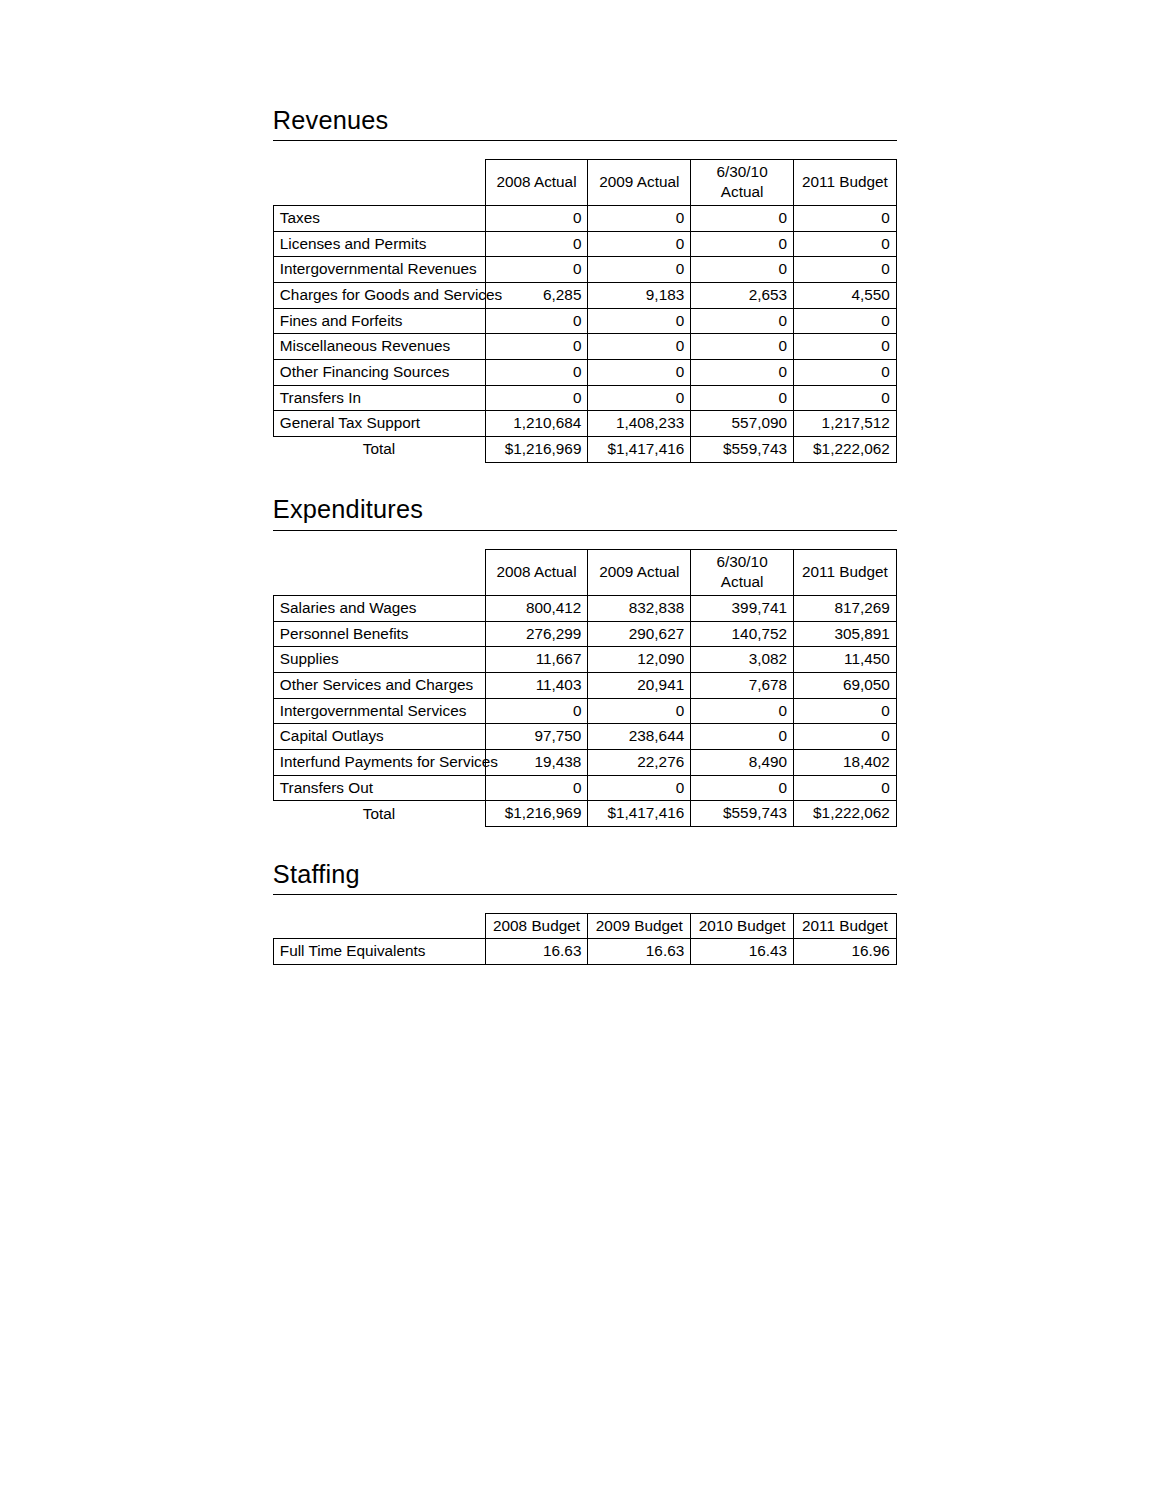Revenues
| | 2008 Actual | 2009 Actual | 6/30/10 Actual | 2011 Budget |
| --- | --- | --- | --- | --- |
| Taxes | 0 | 0 | 0 | 0 |
| Licenses and Permits | 0 | 0 | 0 | 0 |
| Intergovernmental Revenues | 0 | 0 | 0 | 0 |
| Charges for Goods and Services | 6,285 | 9,183 | 2,653 | 4,550 |
| Fines and Forfeits | 0 | 0 | 0 | 0 |
| Miscellaneous Revenues | 0 | 0 | 0 | 0 |
| Other Financing Sources | 0 | 0 | 0 | 0 |
| Transfers In | 0 | 0 | 0 | 0 |
| General Tax Support | 1,210,684 | 1,408,233 | 557,090 | 1,217,512 |
| Total | $1,216,969 | $1,417,416 | $559,743 | $1,222,062 |
Expenditures
| | 2008 Actual | 2009 Actual | 6/30/10 Actual | 2011 Budget |
| --- | --- | --- | --- | --- |
| Salaries and Wages | 800,412 | 832,838 | 399,741 | 817,269 |
| Personnel Benefits | 276,299 | 290,627 | 140,752 | 305,891 |
| Supplies | 11,667 | 12,090 | 3,082 | 11,450 |
| Other Services and Charges | 11,403 | 20,941 | 7,678 | 69,050 |
| Intergovernmental Services | 0 | 0 | 0 | 0 |
| Capital Outlays | 97,750 | 238,644 | 0 | 0 |
| Interfund Payments for Services | 19,438 | 22,276 | 8,490 | 18,402 |
| Transfers Out | 0 | 0 | 0 | 0 |
| Total | $1,216,969 | $1,417,416 | $559,743 | $1,222,062 |
Staffing
| | 2008 Budget | 2009 Budget | 2010 Budget | 2011 Budget |
| --- | --- | --- | --- | --- |
| Full Time Equivalents | 16.63 | 16.63 | 16.43 | 16.96 |